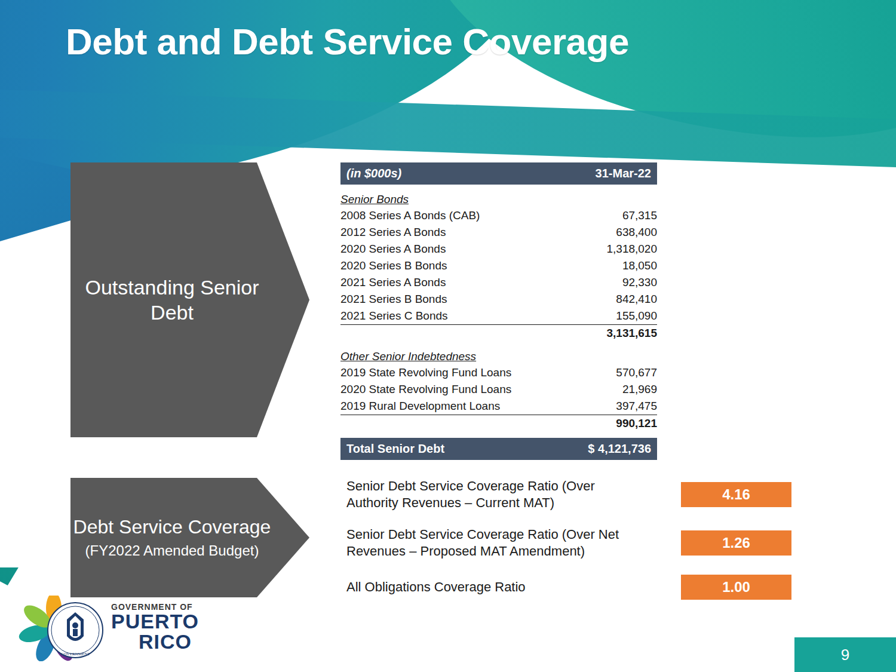Debt and Debt Service Coverage
Outstanding Senior
Debt
Debt Service Coverage
(FY2022 Amended Budget)
| (in $000s) | 31-Mar-22 |
| Senior Bonds |
| 2008 Series A Bonds (CAB) | 67,315 |
| 2012 Series A Bonds | 638,400 |
| 2020 Series A Bonds | 1,318,020 |
| 2020 Series B Bonds | 18,050 |
| 2021 Series A Bonds | 92,330 |
| 2021 Series B Bonds | 842,410 |
| 2021 Series C Bonds | 155,090 |
| | 3,131,615 |
| Other Senior Indebtedness |
| 2019 State Revolving Fund Loans | 570,677 |
| 2020 State Revolving Fund Loans | 21,969 |
| 2019 Rural Development Loans | 397,475 |
| | 990,121 |
| Total Senior Debt | $ 4,121,736 |
Senior Debt Service Coverage Ratio (Over Authority Revenues – Current MAT)
4.16
Senior Debt Service Coverage Ratio (Over Net Revenues – Proposed MAT Amendment)
1.26
All Obligations Coverage Ratio
1.00
GOVERNMENT
GOVERNMENT OF
PUERTO
RICO
9